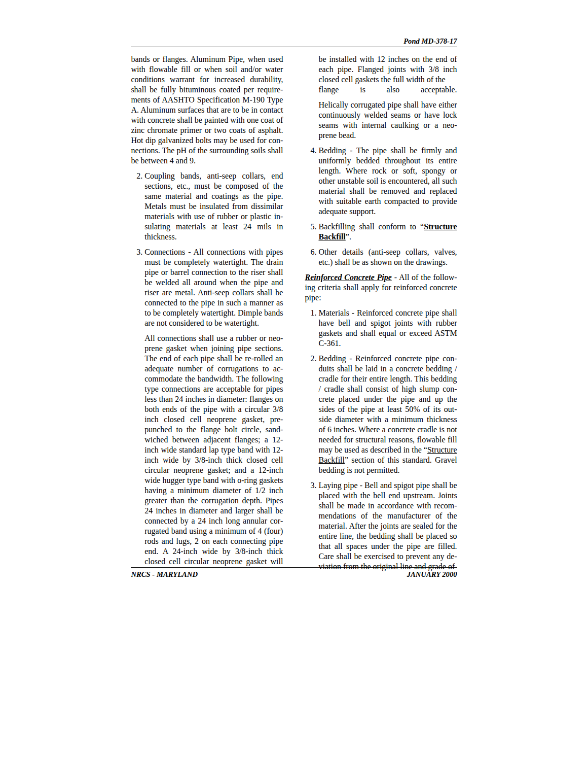Pond MD-378-17
bands or flanges. Aluminum Pipe, when used with flowable fill or when soil and/or water conditions warrant for increased durability, shall be fully bituminous coated per requirements of AASHTO Specification M-190 Type A. Aluminum surfaces that are to be in contact with concrete shall be painted with one coat of zinc chromate primer or two coats of asphalt. Hot dip galvanized bolts may be used for connections. The pH of the surrounding soils shall be between 4 and 9.
Coupling bands, anti-seep collars, end sections, etc., must be composed of the same material and coatings as the pipe. Metals must be insulated from dissimilar materials with use of rubber or plastic insulating materials at least 24 mils in thickness.
Connections - All connections with pipes must be completely watertight. The drain pipe or barrel connection to the riser shall be welded all around when the pipe and riser are metal. Anti-seep collars shall be connected to the pipe in such a manner as to be completely watertight. Dimple bands are not considered to be watertight.
All connections shall use a rubber or neoprene gasket when joining pipe sections. The end of each pipe shall be re-rolled an adequate number of corrugations to accommodate the bandwidth. The following type connections are acceptable for pipes less than 24 inches in diameter: flanges on both ends of the pipe with a circular 3/8 inch closed cell neoprene gasket, pre-punched to the flange bolt circle, sandwiched between adjacent flanges; a 12-inch wide standard lap type band with 12-inch wide by 3/8-inch thick closed cell circular neoprene gasket; and a 12-inch wide hugger type band with o-ring gaskets having a minimum diameter of 1/2 inch greater than the corrugation depth. Pipes 24 inches in diameter and larger shall be connected by a 24 inch long annular corrugated band using a minimum of 4 (four) rods and lugs, 2 on each connecting pipe end. A 24-inch wide by 3/8-inch thick closed cell circular neoprene gasket will be installed with 12 inches on the end of each pipe. Flanged joints with 3/8 inch closed cell gaskets the full width of the flange is also acceptable.
Helically corrugated pipe shall have either continuously welded seams or have lock seams with internal caulking or a neoprene bead.
Bedding - The pipe shall be firmly and uniformly bedded throughout its entire length. Where rock or soft, spongy or other unstable soil is encountered, all such material shall be removed and replaced with suitable earth compacted to provide adequate support.
Backfilling shall conform to “Structure Backfill”.
Other details (anti-seep collars, valves, etc.) shall be as shown on the drawings.
Reinforced Concrete Pipe - All of the following criteria shall apply for reinforced concrete pipe:
Materials - Reinforced concrete pipe shall have bell and spigot joints with rubber gaskets and shall equal or exceed ASTM C-361.
Bedding - Reinforced concrete pipe conduits shall be laid in a concrete bedding / cradle for their entire length. This bedding / cradle shall consist of high slump concrete placed under the pipe and up the sides of the pipe at least 50% of its outside diameter with a minimum thickness of 6 inches. Where a concrete cradle is not needed for structural reasons, flowable fill may be used as described in the “Structure Backfill” section of this standard. Gravel bedding is not permitted.
Laying pipe - Bell and spigot pipe shall be placed with the bell end upstream. Joints shall be made in accordance with recommendations of the manufacturer of the material. After the joints are sealed for the entire line, the bedding shall be placed so that all spaces under the pipe are filled. Care shall be exercised to prevent any deviation from the original line and grade of
NRCS - MARYLAND JANUARY 2000